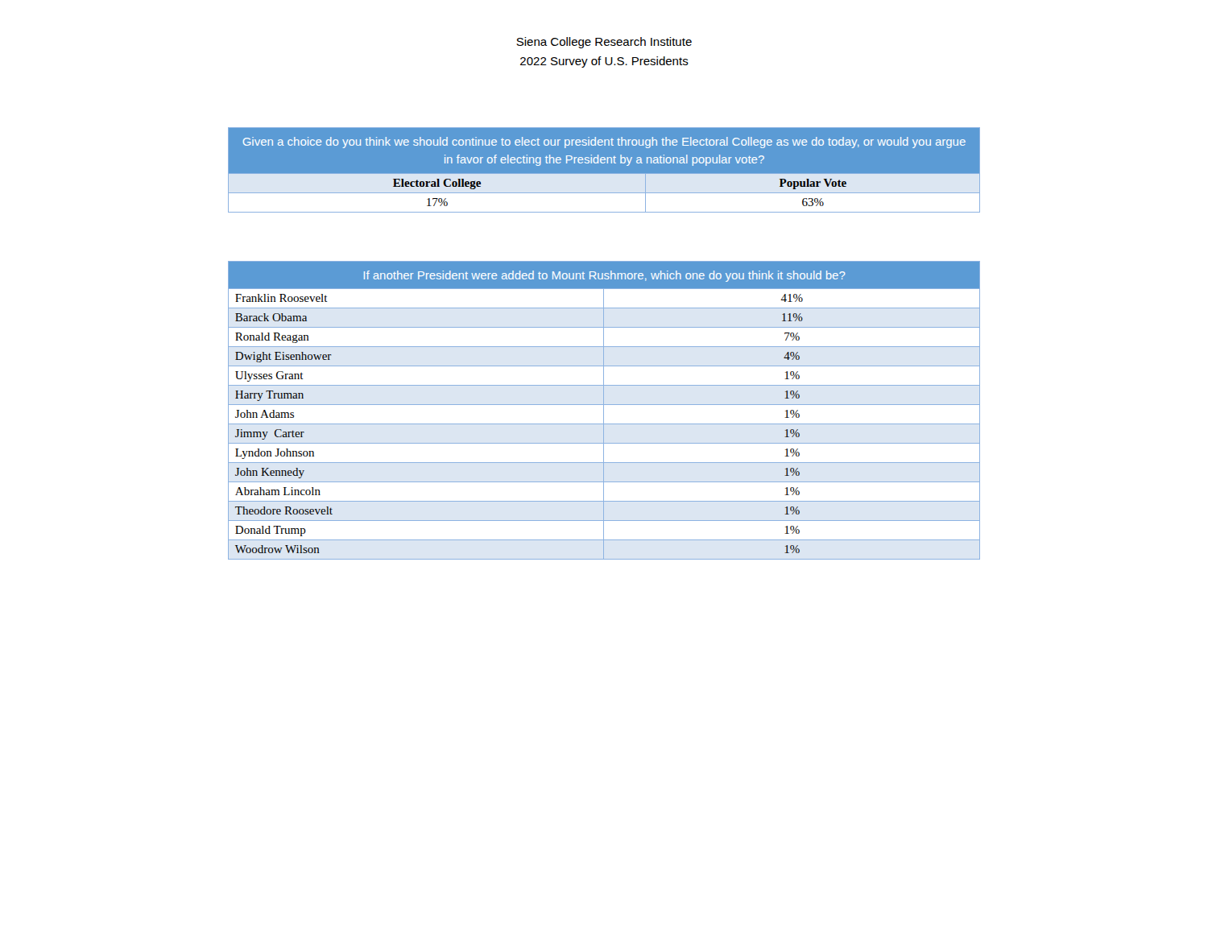Siena College Research Institute
2022 Survey of U.S. Presidents
| Given a choice do you think we should continue to elect our president through the Electoral College as we do today, or would you argue in favor of electing the President by a national popular vote? |
| --- |
| Electoral College | Popular Vote |
| 17% | 63% |
| If another President were added to Mount Rushmore, which one do you think it should be? |
| --- |
| Franklin Roosevelt | 41% |
| Barack Obama | 11% |
| Ronald Reagan | 7% |
| Dwight Eisenhower | 4% |
| Ulysses Grant | 1% |
| Harry Truman | 1% |
| John Adams | 1% |
| Jimmy Carter | 1% |
| Lyndon Johnson | 1% |
| John Kennedy | 1% |
| Abraham Lincoln | 1% |
| Theodore Roosevelt | 1% |
| Donald Trump | 1% |
| Woodrow Wilson | 1% |